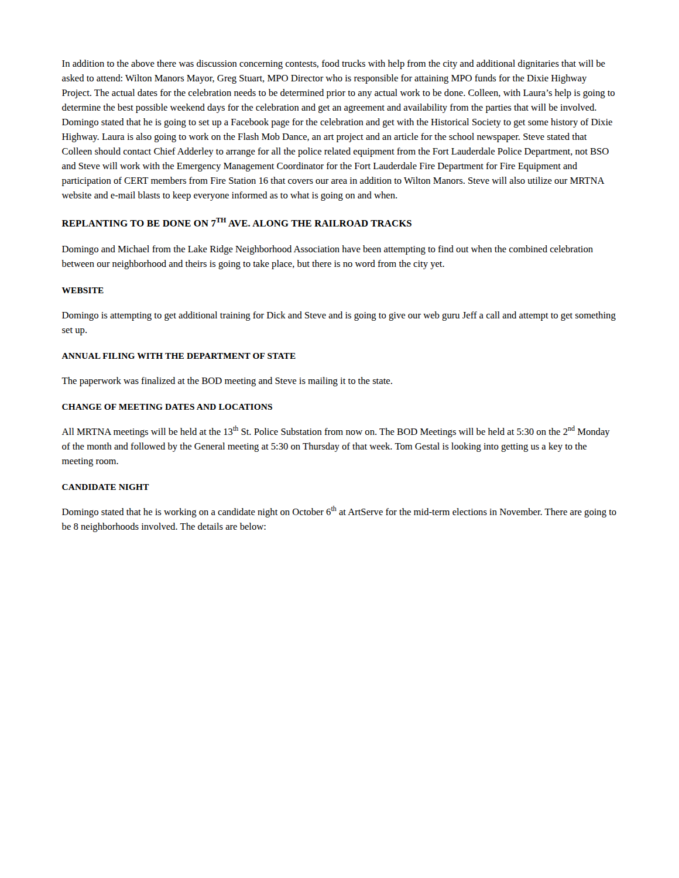In addition to the above there was discussion concerning contests, food trucks with help from the city and additional dignitaries that will be asked to attend: Wilton Manors Mayor, Greg Stuart, MPO Director who is responsible for attaining MPO funds for the Dixie Highway Project. The actual dates for the celebration needs to be determined prior to any actual work to be done. Colleen, with Laura’s help is going to determine the best possible weekend days for the celebration and get an agreement and availability from the parties that will be involved. Domingo stated that he is going to set up a Facebook page for the celebration and get with the Historical Society to get some history of Dixie Highway. Laura is also going to work on the Flash Mob Dance, an art project and an article for the school newspaper. Steve stated that Colleen should contact Chief Adderley to arrange for all the police related equipment from the Fort Lauderdale Police Department, not BSO and Steve will work with the Emergency Management Coordinator for the Fort Lauderdale Fire Department for Fire Equipment and participation of CERT members from Fire Station 16 that covers our area in addition to Wilton Manors. Steve will also utilize our MRTNA website and e-mail blasts to keep everyone informed as to what is going on and when.
Replanting to be done on 7th Ave. along the railroad tracks
Domingo and Michael from the Lake Ridge Neighborhood Association have been attempting to find out when the combined celebration between our neighborhood and theirs is going to take place, but there is no word from the city yet.
Website
Domingo is attempting to get additional training for Dick and Steve and is going to give our web guru Jeff a call and attempt to get something set up.
Annual filing with the Department of State
The paperwork was finalized at the BOD meeting and Steve is mailing it to the state.
Change of meeting dates and locations
All MRTNA meetings will be held at the 13th St. Police Substation from now on. The BOD Meetings will be held at 5:30 on the 2nd Monday of the month and followed by the General meeting at 5:30 on Thursday of that week. Tom Gestal is looking into getting us a key to the meeting room.
Candidate night
Domingo stated that he is working on a candidate night on October 6th at ArtServe for the mid-term elections in November. There are going to be 8 neighborhoods involved. The details are below: